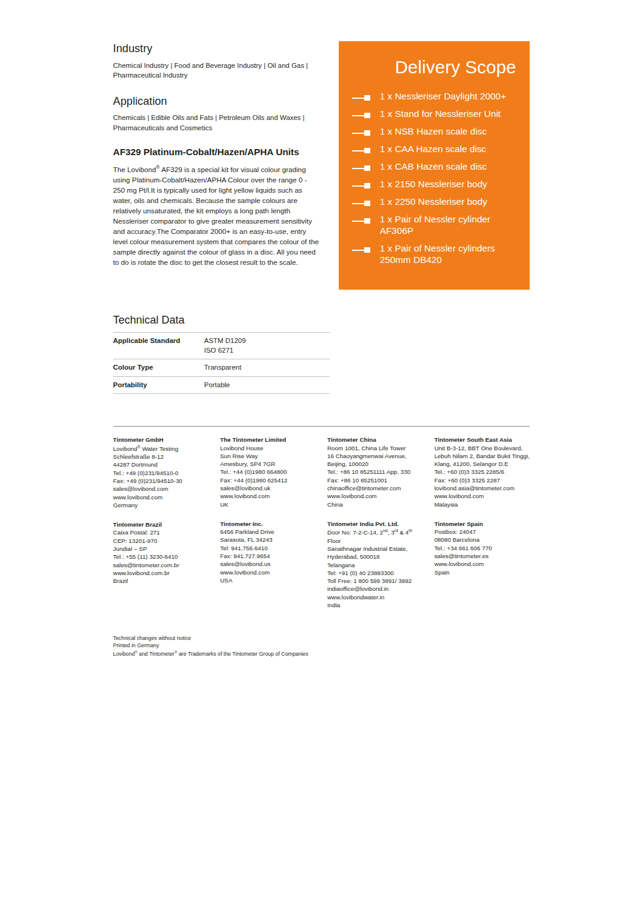Industry
Chemical Industry | Food and Beverage Industry | Oil and Gas | Pharmaceutical Industry
Application
Chemicals | Edible Oils and Fats | Petroleum Oils and Waxes | Pharmaceuticals and Cosmetics
AF329 Platinum-Cobalt/Hazen/APHA Units
The Lovibond® AF329 is a special kit for visual colour grading using Platinum-Cobalt/Hazen/APHA Colour over the range 0 - 250 mg Pt/l.It is typically used for light yellow liquids such as water, oils and chemicals. Because the sample colours are relatively unsaturated, the kit employs a long path length Nessleriser comparator to give greater measurement sensitivity and accuracy.The Comparator 2000+ is an easy-to-use, entry level colour measurement system that compares the colour of the sample directly against the colour of glass in a disc. All you need to do is rotate the disc to get the closest result to the scale.
Delivery Scope
1 x Nessleriser Daylight 2000+
1 x Stand for Nessleriser Unit
1 x NSB Hazen scale disc
1 x CAA Hazen scale disc
1 x CAB Hazen scale disc
1 x 2150 Nessleriser body
1 x 2250 Nessleriser body
1 x Pair of Nessler cylinder AF306P
1 x Pair of Nessler cylinders 250mm DB420
Technical Data
| Applicable Standard | ASTM D1209 ISO 6271 |
| Colour Type | Transparent |
| Portability | Portable |
Tintometer GmbH Lovibond® Water Testing
Schleefstraße 8-12
44287 Dortmund
Tel.: +49 (0)231/94510-0
Fax: +49 (0)231/94510-30
sales@lovibond.com
www.lovibond.com
Germany
Tintometer Brazil Caixa Postal: 271
CEP: 13201-970
Jundiaí – SP
Tel.: +55 (11) 3230-6410
sales@tintometer.com.br
www.lovibond.com.br
Brazil
The Tintometer Limited Lovibond House
Sun Rise Way
Amesbury, SP4 7GR
Tel.: +44 (0)1980 664800
Fax: +44 (0)1980 625412
sales@lovibond.uk
www.lovibond.com
UK
Tintometer Inc. 6456 Parkland Drive
Sarasota, FL 34243
Tel: 941.756.6410
Fax: 941.727.9654
sales@lovibond.us
www.lovibond.com
USA
Tintometer China Room 1001, China Life Tower
16 Chaoyangmenwai Avenue,
Beijing, 100020
Tel.: +86 10 85251111 App. 330
Fax: +86 10 85251001
chinaoffice@tintometer.com
www.lovibond.com
China
Tintometer India Pvt. Ltd. Door No: 7-2-C-14, 2nd, 3rd & 4th Floor
Sanathnagar Industrial Estate,
Hyderabad, 500018
Telangana
Tel: +91 (0) 40 23883300
Toll Free: 1 800 599 3891/ 3892
indiaoffice@lovibond.in
www.lovibondwater.in
India
Tintometer South East Asia Unit B-3-12, BBT One Boulevard,
Lebuh Nilam 2, Bandar Bukit Tinggi,
Klang, 41200, Selangor D.E
Tel.: +60 (0)3 3325 2285/6
Fax: +60 (0)3 3325 2287
lovibond.asia@tintometer.com
www.lovibond.com
Malaysia
Tintometer Spain Postbox: 24047
08080 Barcelona
Tel.: +34 661 606 770
sales@tintometer.es
www.lovibond.com
Spain
Technical changes without notice
Printed in Germany
Lovibond® and Tintometer® are Trademarks of the Tintometer Group of Companies